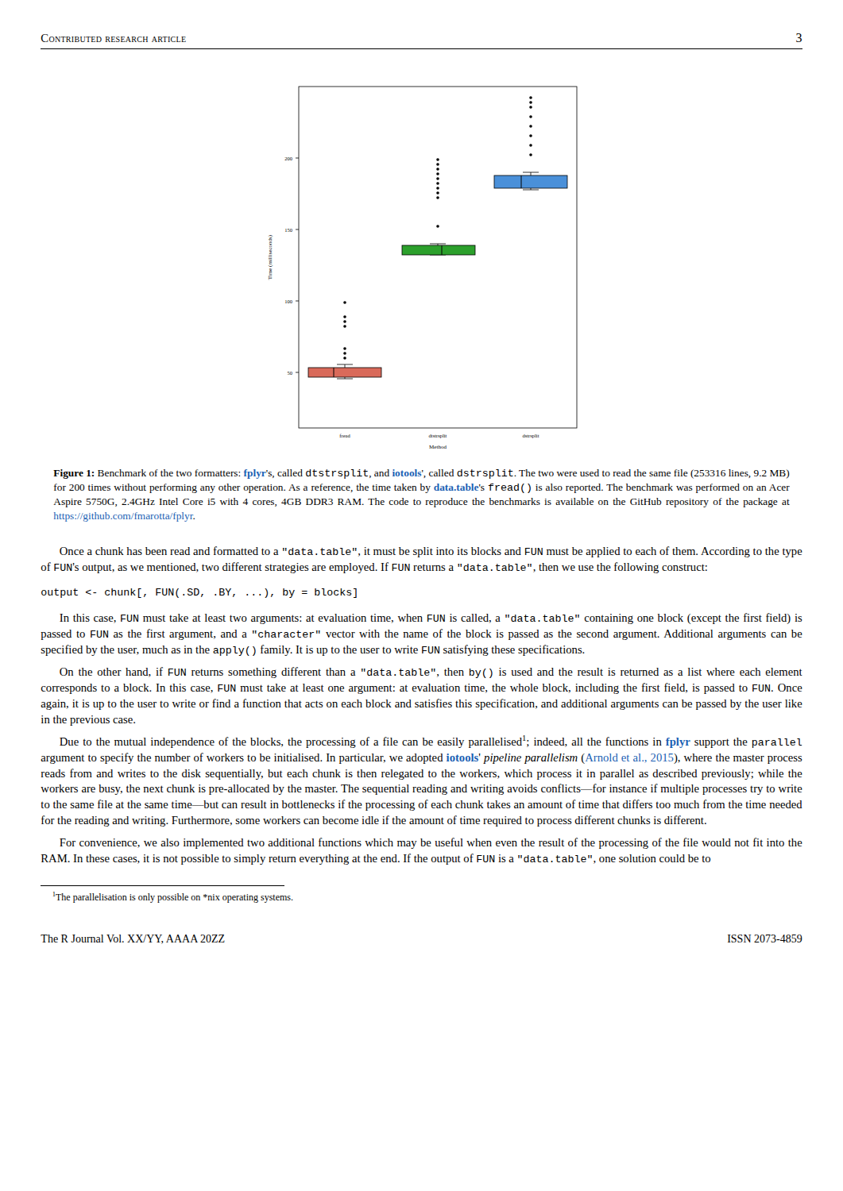Contributed research article 3
200 150 100 50 Time (milliseconds) fread dtstrsplit dstrsplit Method
Figure 1: Benchmark of the two formatters: fplyr's, called dtstrsplit, and iotools', called dstrsplit. The two were used to read the same file (253316 lines, 9.2 MB) for 200 times without performing any other operation. As a reference, the time taken by data.table's fread() is also reported. The benchmark was performed on an Acer Aspire 5750G, 2.4GHz Intel Core i5 with 4 cores, 4GB DDR3 RAM. The code to reproduce the benchmarks is available on the GitHub repository of the package at https://github.com/fmarotta/fplyr.
Once a chunk has been read and formatted to a "data.table", it must be split into its blocks and FUN must be applied to each of them. According to the type of FUN's output, as we mentioned, two different strategies are employed. If FUN returns a "data.table", then we use the following construct:
output <- chunk[, FUN(.SD, .BY, ...), by = blocks]
In this case, FUN must take at least two arguments: at evaluation time, when FUN is called, a "data.table" containing one block (except the first field) is passed to FUN as the first argument, and a "character" vector with the name of the block is passed as the second argument. Additional arguments can be specified by the user, much as in the apply() family. It is up to the user to write FUN satisfying these specifications.
On the other hand, if FUN returns something different than a "data.table", then by() is used and the result is returned as a list where each element corresponds to a block. In this case, FUN must take at least one argument: at evaluation time, the whole block, including the first field, is passed to FUN. Once again, it is up to the user to write or find a function that acts on each block and satisfies this specification, and additional arguments can be passed by the user like in the previous case.
Due to the mutual independence of the blocks, the processing of a file can be easily parallelised1; indeed, all the functions in fplyr support the parallel argument to specify the number of workers to be initialised. In particular, we adopted iotools' pipeline parallelism (Arnold et al., 2015), where the master process reads from and writes to the disk sequentially, but each chunk is then relegated to the workers, which process it in parallel as described previously; while the workers are busy, the next chunk is pre-allocated by the master. The sequential reading and writing avoids conflicts—for instance if multiple processes try to write to the same file at the same time—but can result in bottlenecks if the processing of each chunk takes an amount of time that differs too much from the time needed for the reading and writing. Furthermore, some workers can become idle if the amount of time required to process different chunks is different.
For convenience, we also implemented two additional functions which may be useful when even the result of the processing of the file would not fit into the RAM. In these cases, it is not possible to simply return everything at the end. If the output of FUN is a "data.table", one solution could be to
1The parallelisation is only possible on *nix operating systems.
The R Journal Vol. XX/YY, AAAA 20ZZ ISSN 2073-4859